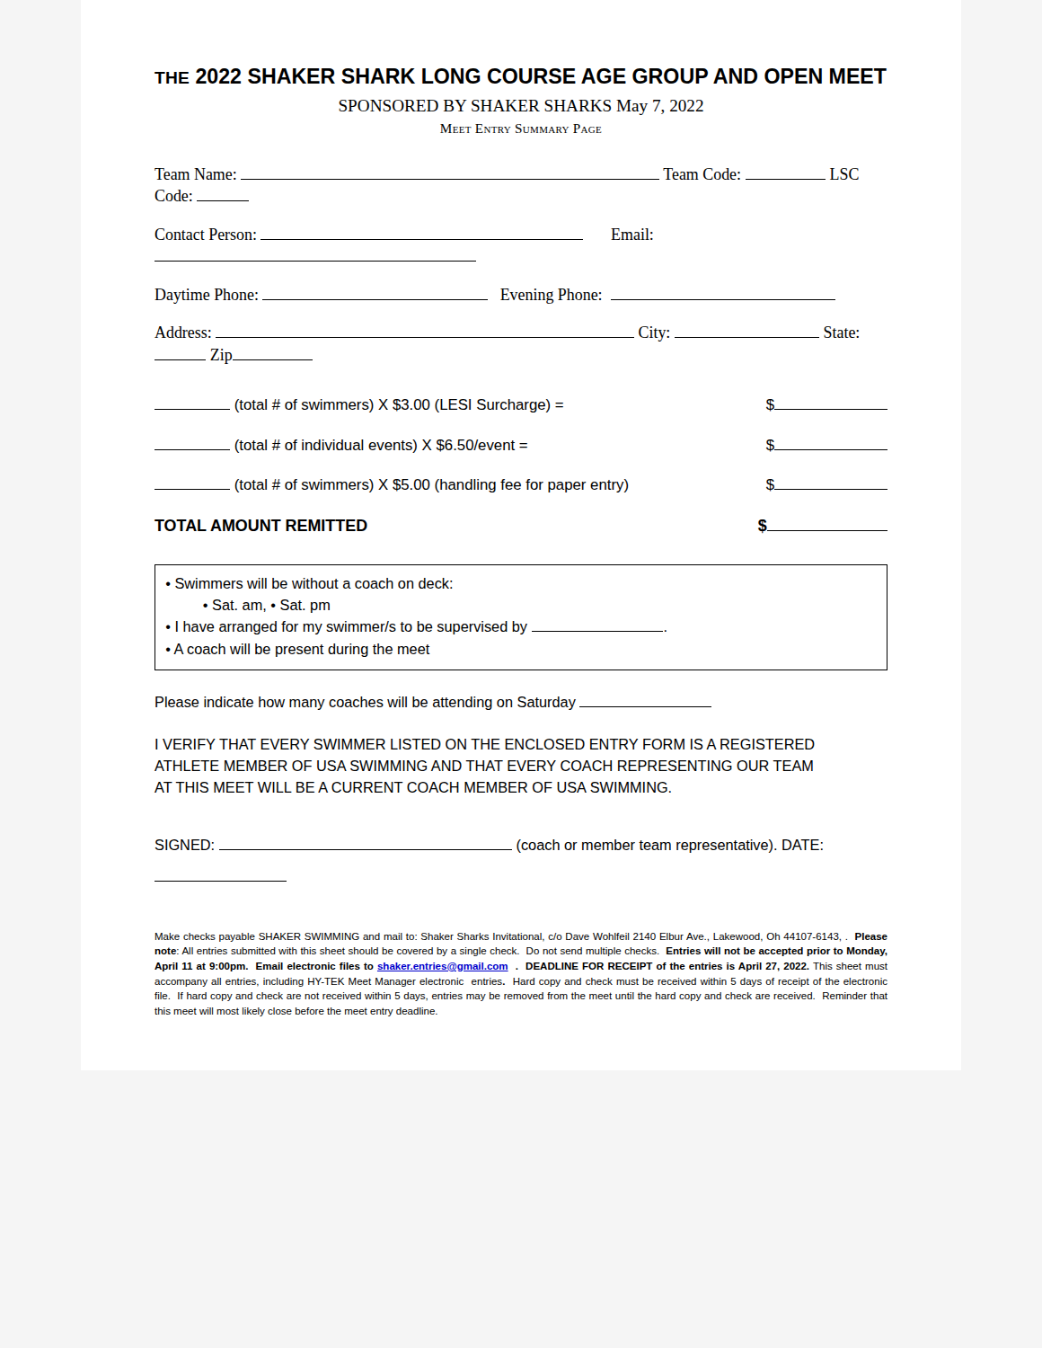THE 2022 SHAKER SHARK LONG COURSE AGE GROUP AND OPEN MEET
SPONSORED BY SHAKER SHARKS May 7, 2022
Meet Entry Summary Page
Team Name: Team Code: LSC Code:
Contact Person: Email:
Daytime Phone: Evening Phone:
Address: City: State: Zip
(total # of swimmers) X $3.00 (LESI Surcharge) = $
(total # of individual events) X $6.50/event = $
(total # of swimmers) X $5.00 (handling fee for paper entry) $
TOTAL AMOUNT REMITTED $
• Swimmers will be without a coach on deck:
• Sat. am, • Sat. pm
• I have arranged for my swimmer/s to be supervised by .
• A coach will be present during the meet
Please indicate how many coaches will be attending on Saturday
I VERIFY THAT EVERY SWIMMER LISTED ON THE ENCLOSED ENTRY FORM IS A REGISTERED
ATHLETE MEMBER OF USA SWIMMING AND THAT EVERY COACH REPRESENTING OUR TEAM
AT THIS MEET WILL BE A CURRENT COACH MEMBER OF USA SWIMMING.
SIGNED: (coach or member team representative). DATE:
Make checks payable SHAKER SWIMMING and mail to: Shaker Sharks Invitational, c/o Dave Wohlfeil 2140 Elbur Ave., Lakewood, Oh 44107-6143, . Please note: All entries submitted with this sheet should be covered by a single check. Do not send multiple checks. Entries will not be accepted prior to Monday, April 11 at 9:00pm. Email electronic files to shaker.entries@gmail.com . DEADLINE FOR RECEIPT of the entries is April 27, 2022. This sheet must accompany all entries, including HY-TEK Meet Manager electronic entries. Hard copy and check must be received within 5 days of receipt of the electronic file. If hard copy and check are not received within 5 days, entries may be removed from the meet until the hard copy and check are received. Reminder that this meet will most likely close before the meet entry deadline.